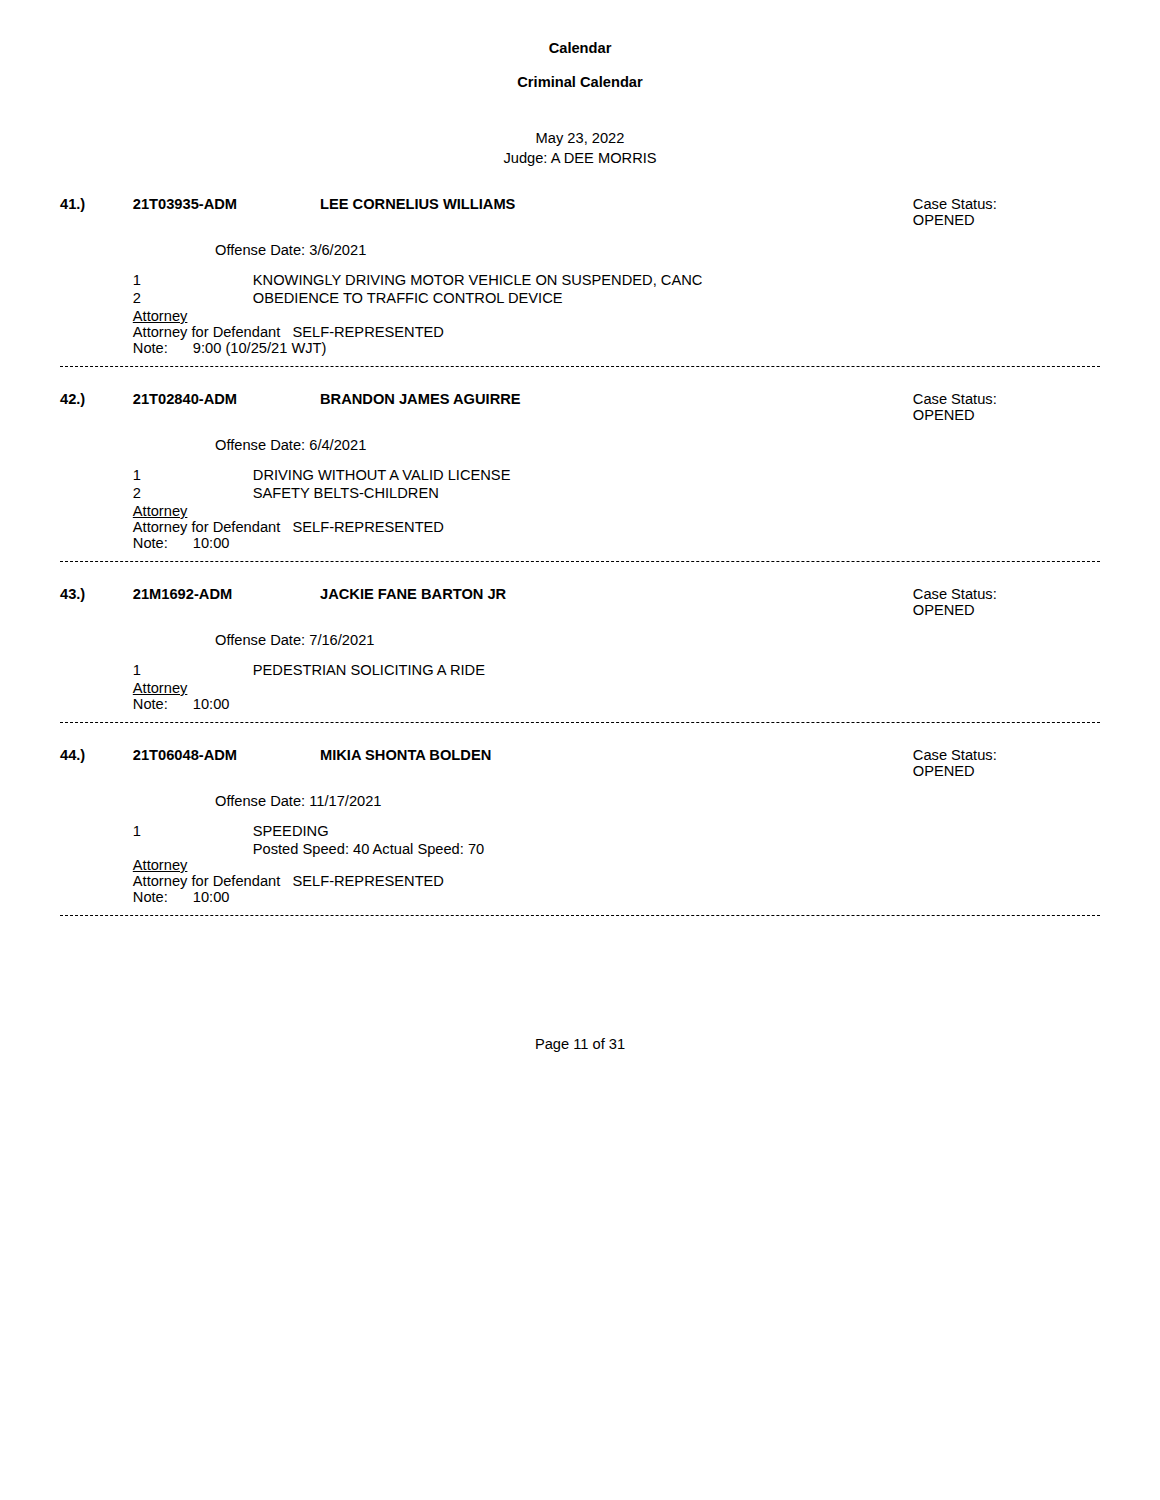Calendar
Criminal Calendar
May 23, 2022
Judge: A DEE MORRIS
| 41.) | 21T03935-ADM | LEE CORNELIUS WILLIAMS | Case Status: OPENED |
Offense Date: 3/6/2021
| | 1 | KNOWINGLY DRIVING MOTOR VEHICLE ON SUSPENDED, CANC |
| | 2 | OBEDIENCE TO TRAFFIC CONTROL DEVICE |
| | Attorney |
| | Attorney for Defendant SELF-REPRESENTED |
| | Note: 9:00 (10/25/21 WJT) |
| 42.) | 21T02840-ADM | BRANDON JAMES AGUIRRE | Case Status: OPENED |
Offense Date: 6/4/2021
| | 1 | DRIVING WITHOUT A VALID LICENSE |
| | 2 | SAFETY BELTS-CHILDREN |
| | Attorney |
| | Attorney for Defendant SELF-REPRESENTED |
| | Note: 10:00 |
| 43.) | 21M1692-ADM | JACKIE FANE BARTON JR | Case Status: OPENED |
Offense Date: 7/16/2021
| | 1 | PEDESTRIAN SOLICITING A RIDE |
| | Attorney |
| | Note: 10:00 |
| 44.) | 21T06048-ADM | MIKIA SHONTA BOLDEN | Case Status: OPENED |
Offense Date: 11/17/2021
| | 1 | SPEEDING |
| | | Posted Speed: 40 Actual Speed: 70 |
| | Attorney |
| | Attorney for Defendant SELF-REPRESENTED |
| | Note: 10:00 |
Page 11 of 31